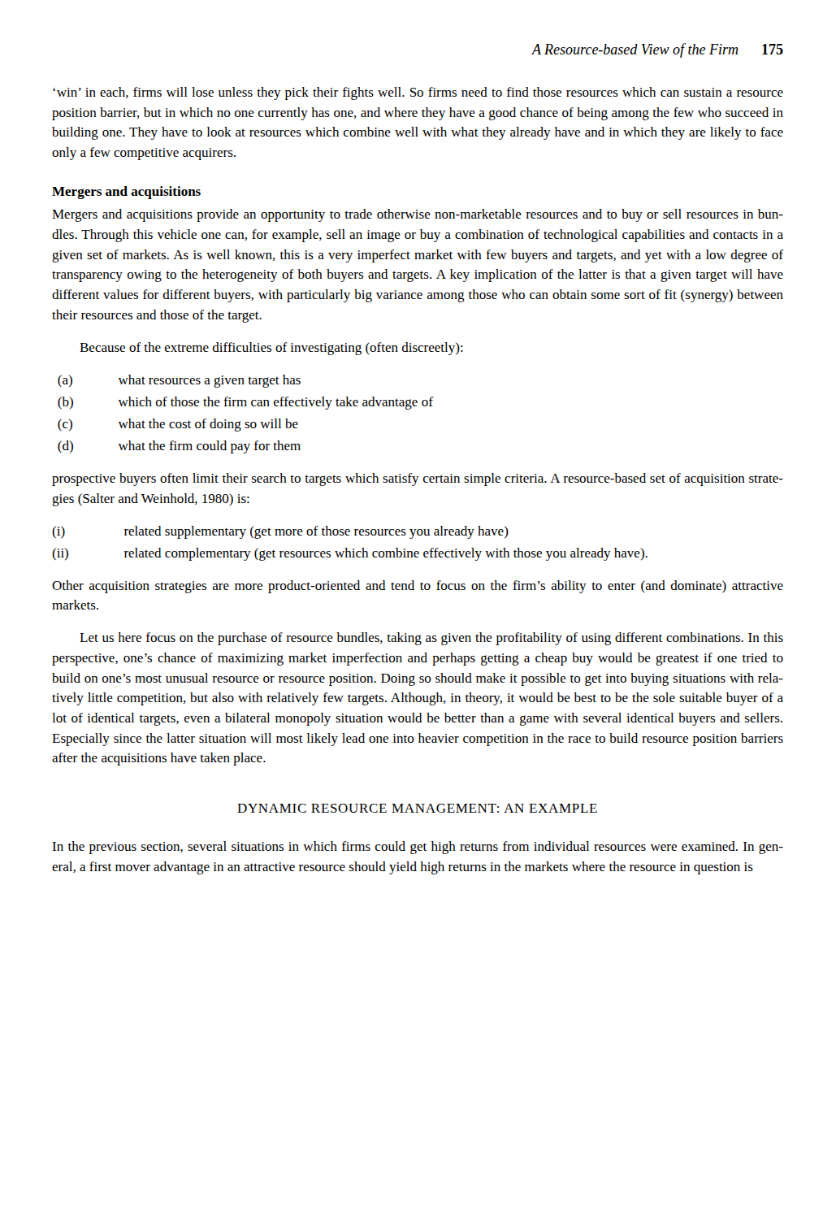A Resource-based View of the Firm 175
‘win’ in each, firms will lose unless they pick their fights well. So firms need to find those resources which can sustain a resource position barrier, but in which no one currently has one, and where they have a good chance of being among the few who succeed in building one. They have to look at resources which combine well with what they already have and in which they are likely to face only a few competitive acquirers.
Mergers and acquisitions
Mergers and acquisitions provide an opportunity to trade otherwise non-marketable resources and to buy or sell resources in bundles. Through this vehicle one can, for example, sell an image or buy a combination of technological capabilities and contacts in a given set of markets. As is well known, this is a very imperfect market with few buyers and targets, and yet with a low degree of transparency owing to the heterogeneity of both buyers and targets. A key implication of the latter is that a given target will have different values for different buyers, with particularly big variance among those who can obtain some sort of fit (synergy) between their resources and those of the target.
Because of the extreme difficulties of investigating (often discreetly):
(a) what resources a given target has
(b) which of those the firm can effectively take advantage of
(c) what the cost of doing so will be
(d) what the firm could pay for them
prospective buyers often limit their search to targets which satisfy certain simple criteria. A resource-based set of acquisition strategies (Salter and Weinhold, 1980) is:
(i) related supplementary (get more of those resources you already have)
(ii) related complementary (get resources which combine effectively with those you already have).
Other acquisition strategies are more product-oriented and tend to focus on the firm’s ability to enter (and dominate) attractive markets.
Let us here focus on the purchase of resource bundles, taking as given the profitability of using different combinations. In this perspective, one’s chance of maximizing market imperfection and perhaps getting a cheap buy would be greatest if one tried to build on one’s most unusual resource or resource position. Doing so should make it possible to get into buying situations with relatively little competition, but also with relatively few targets. Although, in theory, it would be best to be the sole suitable buyer of a lot of identical targets, even a bilateral monopoly situation would be better than a game with several identical buyers and sellers. Especially since the latter situation will most likely lead one into heavier competition in the race to build resource position barriers after the acquisitions have taken place.
DYNAMIC RESOURCE MANAGEMENT: AN EXAMPLE
In the previous section, several situations in which firms could get high returns from individual resources were examined. In general, a first mover advantage in an attractive resource should yield high returns in the markets where the resource in question is